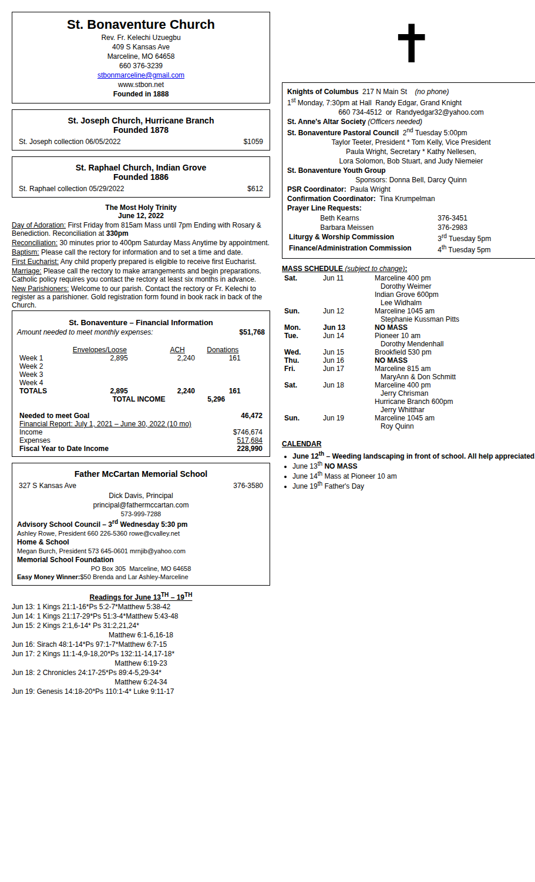St. Bonaventure Church
Rev. Fr. Kelechi Uzuegbu
409 S Kansas Ave
Marceline, MO 64658
660 376-3239
stbonmarceline@gmail.com
www.stbon.net
Founded in 1888
St. Joseph Church, Hurricane Branch
Founded 1878
| St. Joseph collection 06/05/2022 | $1059 |
St. Raphael Church, Indian Grove
Founded 1886
| St. Raphael collection 05/29/2022 | $612 |
The Most Holy Trinity
June 12, 2022
Day of Adoration: First Friday from 815am Mass until 7pm Ending with Rosary & Benediction. Reconciliation at 330pm
Reconciliation: 30 minutes prior to 400pm Saturday Mass Anytime by appointment.
Baptism: Please call the rectory for information and to set a time and date.
First Eucharist: Any child properly prepared is eligible to receive first Eucharist.
Marriage: Please call the rectory to make arrangements and begin preparations. Catholic policy requires you contact the rectory at least six months in advance.
New Parishioners: Welcome to our parish. Contact the rectory or Fr. Kelechi to register as a parishioner. Gold registration form found in book rack in back of the Church.
St. Bonaventure – Financial Information
Amount needed to meet monthly expenses: $51,768
| | Envelopes/Loose | ACH | Donations |
| Week 1 | 2,895 | 2,240 | 161 |
| Week 2 | | | |
| Week 3 | | | |
| Week 4 | | | |
| TOTALS | 2,895 | 2,240 | 161 |
| TOTAL INCOME | 5,296 |
| Needed to meet Goal | 46,472 |
| Financial Report: July 1, 2021 – June 30, 2022 (10 mo) |
| Income | $746,674 |
| Expenses | 517,684 |
| Fiscal Year to Date Income | 228,990 |
Father McCartan Memorial School
| 327 S Kansas Ave | 376-3580 |
Dick Davis, Principal
principal@fathermccartan.com
573-999-7288
Advisory School Council – 3rd Wednesday 5:30 pm
Ashley Rowe, President 660 226-5360 rowe@cvalley.net
Home & School
Megan Burch, President 573 645-0601 mrnjib@yahoo.com
Memorial School Foundation
PO Box 305 Marceline, MO 64658
Easy Money Winner:$50 Brenda and Lar Ashley-Marceline
Readings for June 13TH – 19TH
Jun 13: 1 Kings 21:1-16*Ps 5:2-7*Matthew 5:38-42
Jun 14: 1 Kings 21:17-29*Ps 51:3-4*Matthew 5:43-48
Jun 15: 2 Kings 2:1,6-14* Ps 31:2,21,24*
Matthew 6:1-6,16-18
Jun 16: Sirach 48:1-14*Ps 97:1-7*Matthew 6:7-15
Jun 17: 2 Kings 11:1-4,9-18,20*Ps 132:11-14,17-18*
Matthew 6:19-23
Jun 18: 2 Chronicles 24:17-25*Ps 89:4-5,29-34*
Matthew 6:24-34
Jun 19: Genesis 14:18-20*Ps 110:1-4* Luke 9:11-17
✝
Knights of Columbus 217 N Main St (no phone)
1st Monday, 7:30pm at Hall Randy Edgar, Grand Knight
660 734-4512 or Randyedgar32@yahoo.com
St. Anne's Altar Society (Officers needed)
St. Bonaventure Pastoral Council 2nd Tuesday 5:00pm
Taylor Teeter, President * Tom Kelly, Vice President
Paula Wright, Secretary * Kathy Nellesen,
Lora Solomon, Bob Stuart, and Judy Niemeier
St. Bonaventure Youth Group
Sponsors: Donna Bell, Darcy Quinn
PSR Coordinator: Paula Wright
Confirmation Coordinator: Tina Krumpelman
Prayer Line Requests:
| Beth Kearns | 376-3451 |
| Barbara Meissen | 376-2983 |
| Liturgy & Worship Commission | 3 rd Tuesday 5pm |
| Finance/Administration Commission | 4 th Tuesday 5pm |
MASS SCHEDULE (subject to change):
| Sat. | Jun 11 | Marceline 400 pm |
| | | Dorothy Weimer |
| | | Indian Grove 600pm |
| | | Lee Widhalm |
| Sun. | Jun 12 | Marceline 1045 am |
| | | Stephanie Kussman Pitts |
| Mon. | Jun 13 | NO MASS |
| Tue. | Jun 14 | Pioneer 10 am |
| | | Dorothy Mendenhall |
| Wed. | Jun 15 | Brookfield 530 pm |
| Thu. | Jun 16 | NO MASS |
| Fri. | Jun 17 | Marceline 815 am |
| | | MaryAnn & Don Schmitt |
| Sat. | Jun 18 | Marceline 400 pm |
| | | Jerry Chrisman |
| | | Hurricane Branch 600pm |
| | | Jerry Whitthar |
| Sun. | Jun 19 | Marceline 1045 am |
| | | Roy Quinn |
CALENDAR
June 12th – Weeding landscaping in front of school. All help appreciated.
June 13th NO MASS
June 14th Mass at Pioneer 10 am
June 19th Father's Day